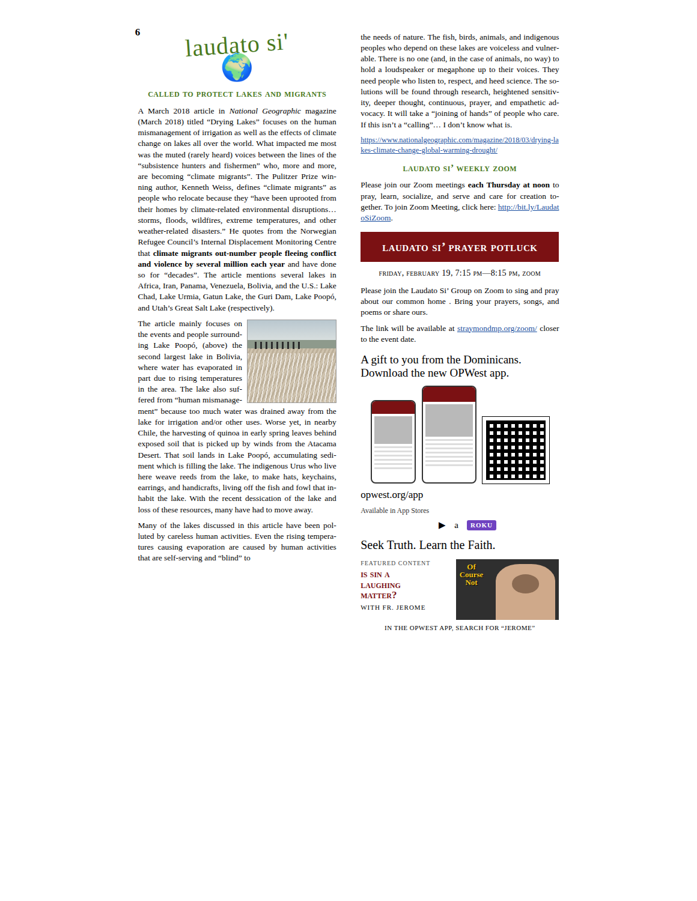6
laudato si' 🌍
Called to Protect Lakes and Migrants
A March 2018 article in National Geographic magazine (March 2018) titled “Drying Lakes” focuses on the human mismanagement of irrigation as well as the effects of climate change on lakes all over the world. What impacted me most was the muted (rarely heard) voices between the lines of the “subsistence hunters and fishermen” who, more and more, are becoming “climate migrants”. The Pulitzer Prize winning author, Kenneth Weiss, defines “climate migrants” as people who relocate because they “have been uprooted from their homes by climate-related environmental disruptions… storms, floods, wildfires, extreme temperatures, and other weather-related disasters.” He quotes from the Norwegian Refugee Council’s Internal Displacement Monitoring Centre that climate migrants out-number people fleeing conflict and violence by several million each year and have done so for “decades”. The article mentions several lakes in Africa, Iran, Panama, Venezuela, Bolivia, and the U.S.: Lake Chad, Lake Urmia, Gatun Lake, the Guri Dam, Lake Poopó, and Utah’s Great Salt Lake (respectively).
The article mainly focuses on the events and people surrounding Lake Poopó, (above) the second largest lake in Bolivia, where water has evaporated in part due to rising temperatures in the area. The lake also suffered from “human mismanagement” because too much water was drained away from the lake for irrigation and/or other uses. Worse yet, in nearby Chile, the harvesting of quinoa in early spring leaves behind exposed soil that is picked up by winds from the Atacama Desert. That soil lands in Lake Poopó, accumulating sediment which is filling the lake. The indigenous Urus who live here weave reeds from the lake, to make hats, keychains, earrings, and handicrafts, living off the fish and fowl that inhabit the lake. With the recent dessication of the lake and loss of these resources, many have had to move away.
Many of the lakes discussed in this article have been polluted by careless human activities. Even the rising temperatures causing evaporation are caused by human activities that are self-serving and “blind” to
the needs of nature. The fish, birds, animals, and indigenous peoples who depend on these lakes are voiceless and vulnerable. There is no one (and, in the case of animals, no way) to hold a loudspeaker or megaphone up to their voices. They need people who listen to, respect, and heed science. The solutions will be found through research, heightened sensitivity, deeper thought, continuous, prayer, and empathetic advocacy. It will take a “joining of hands” of people who care. If this isn’t a “calling”… I don’t know what is.
https://www.nationalgeographic.com/magazine/2018/03/drying-lakes-climate-change-global-warming-drought/
Laudato Si’ Weekly Zoom
Please join our Zoom meetings each Thursday at noon to pray, learn, socialize, and serve and care for creation together. To join Zoom Meeting, click here: http://bit.ly/LaudatoSiZoom.
Laudato Si’ Prayer Potluck
Friday, February 19, 7:15 pm—8:15 pm, Zoom
Please join the Laudato Si’ Group on Zoom to sing and pray about our common home . Bring your prayers, songs, and poems or share ours.
The link will be available at straymondmp.org/zoom/ closer to the event date.
A gift to you from the Dominicans.
Download the new OPWest app.
opwest.org/app
Available in App Stores
 ▶ a ROKU
Seek Truth. Learn the Faith.
FEATURED CONTENT
Is Sin a
Laughing
Matter?
WITH FR. JEROME
Of Course Not
IN THE OPWEST APP, SEARCH FOR “JEROME”